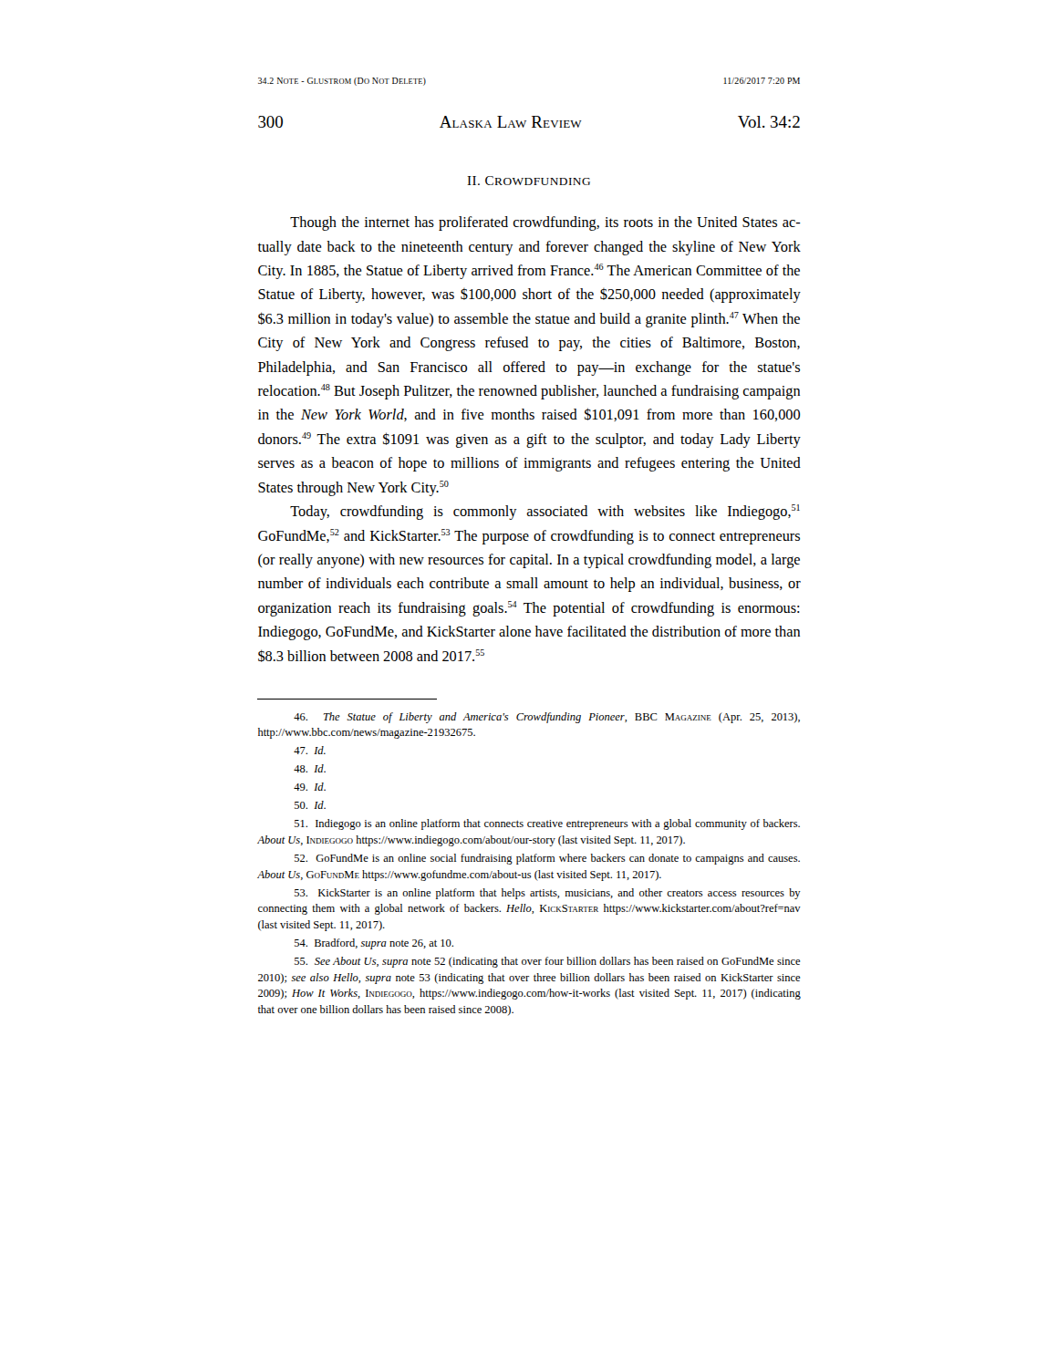34.2 NOTE - GLUSTROM (DO NOT DELETE) 11/26/2017 7:20 PM
300 Alaska Law Review Vol. 34:2
II. CROWDFUNDING
Though the internet has proliferated crowdfunding, its roots in the United States actually date back to the nineteenth century and forever changed the skyline of New York City. In 1885, the Statue of Liberty arrived from France.46 The American Committee of the Statue of Liberty, however, was $100,000 short of the $250,000 needed (approximately $6.3 million in today's value) to assemble the statue and build a granite plinth.47 When the City of New York and Congress refused to pay, the cities of Baltimore, Boston, Philadelphia, and San Francisco all offered to pay—in exchange for the statue's relocation.48 But Joseph Pulitzer, the renowned publisher, launched a fundraising campaign in the New York World, and in five months raised $101,091 from more than 160,000 donors.49 The extra $1091 was given as a gift to the sculptor, and today Lady Liberty serves as a beacon of hope to millions of immigrants and refugees entering the United States through New York City.50
Today, crowdfunding is commonly associated with websites like Indiegogo,51 GoFundMe,52 and KickStarter.53 The purpose of crowdfunding is to connect entrepreneurs (or really anyone) with new resources for capital. In a typical crowdfunding model, a large number of individuals each contribute a small amount to help an individual, business, or organization reach its fundraising goals.54 The potential of crowdfunding is enormous: Indiegogo, GoFundMe, and KickStarter alone have facilitated the distribution of more than $8.3 billion between 2008 and 2017.55
46. The Statue of Liberty and America's Crowdfunding Pioneer, BBC Magazine (Apr. 25, 2013), http://www.bbc.com/news/magazine-21932675.
47. Id.
48. Id.
49. Id.
50. Id.
51. Indiegogo is an online platform that connects creative entrepreneurs with a global community of backers. About Us, Indiegogo https://www.indiegogo.com/about/our-story (last visited Sept. 11, 2017).
52. GoFundMe is an online social fundraising platform where backers can donate to campaigns and causes. About Us, GoFundMe https://www.gofundme.com/about-us (last visited Sept. 11, 2017).
53. KickStarter is an online platform that helps artists, musicians, and other creators access resources by connecting them with a global network of backers. Hello, KickStarter https://www.kickstarter.com/about?ref=nav (last visited Sept. 11, 2017).
54. Bradford, supra note 26, at 10.
55. See About Us, supra note 52 (indicating that over four billion dollars has been raised on GoFundMe since 2010); see also Hello, supra note 53 (indicating that over three billion dollars has been raised on KickStarter since 2009); How It Works, Indiegogo, https://www.indiegogo.com/how-it-works (last visited Sept. 11, 2017) (indicating that over one billion dollars has been raised since 2008).